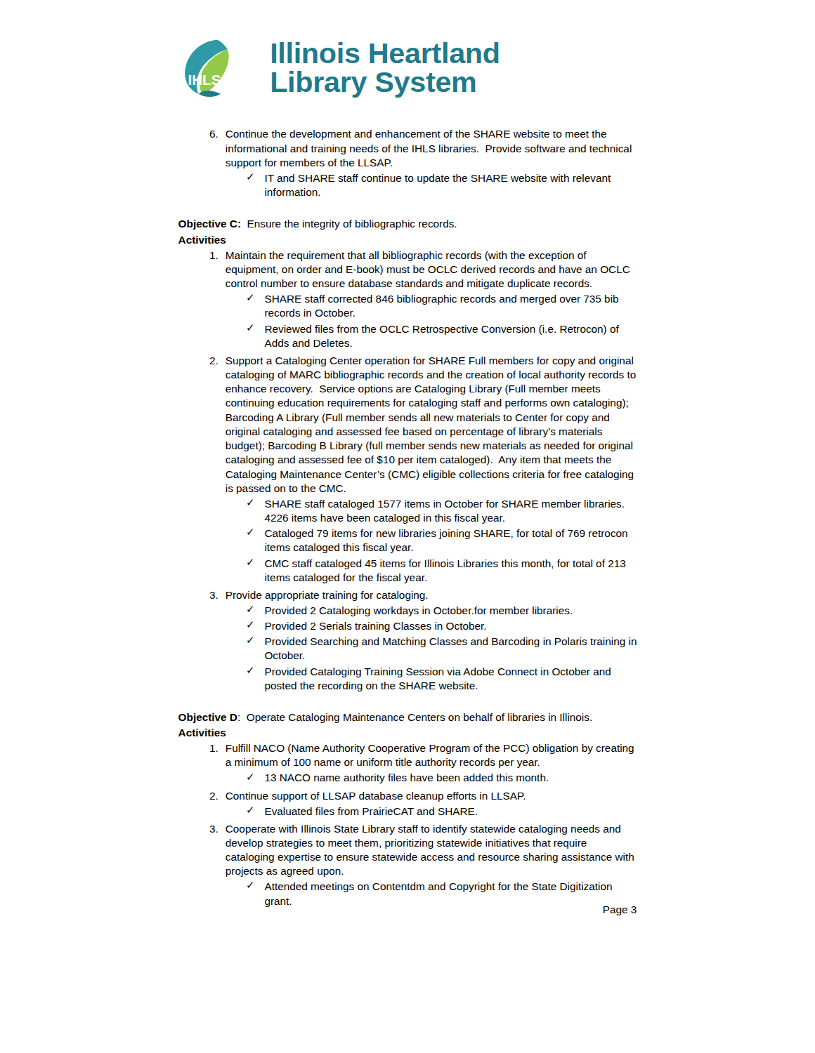IHLS
Illinois Heartland Library System
Continue the development and enhancement of the SHARE website to meet the informational and training needs of the IHLS libraries. Provide software and technical support for members of the LLSAP.
IT and SHARE staff continue to update the SHARE website with relevant information.
Objective C: Ensure the integrity of bibliographic records.
Activities
Maintain the requirement that all bibliographic records (with the exception of equipment, on order and E-book) must be OCLC derived records and have an OCLC control number to ensure database standards and mitigate duplicate records.
SHARE staff corrected 846 bibliographic records and merged over 735 bib records in October.
Reviewed files from the OCLC Retrospective Conversion (i.e. Retrocon) of Adds and Deletes.
Support a Cataloging Center operation for SHARE Full members for copy and original cataloging of MARC bibliographic records and the creation of local authority records to enhance recovery. Service options are Cataloging Library (Full member meets continuing education requirements for cataloging staff and performs own cataloging); Barcoding A Library (Full member sends all new materials to Center for copy and original cataloging and assessed fee based on percentage of library’s materials budget); Barcoding B Library (full member sends new materials as needed for original cataloging and assessed fee of $10 per item cataloged). Any item that meets the Cataloging Maintenance Center’s (CMC) eligible collections criteria for free cataloging is passed on to the CMC.
SHARE staff cataloged 1577 items in October for SHARE member libraries. 4226 items have been cataloged in this fiscal year.
Cataloged 79 items for new libraries joining SHARE, for total of 769 retrocon items cataloged this fiscal year.
CMC staff cataloged 45 items for Illinois Libraries this month, for total of 213 items cataloged for the fiscal year.
Provide appropriate training for cataloging.
Provided 2 Cataloging workdays in October.for member libraries.
Provided 2 Serials training Classes in October.
Provided Searching and Matching Classes and Barcoding in Polaris training in October.
Provided Cataloging Training Session via Adobe Connect in October and posted the recording on the SHARE website.
Objective D: Operate Cataloging Maintenance Centers on behalf of libraries in Illinois.
Activities
Fulfill NACO (Name Authority Cooperative Program of the PCC) obligation by creating a minimum of 100 name or uniform title authority records per year.
13 NACO name authority files have been added this month.
Continue support of LLSAP database cleanup efforts in LLSAP.
Evaluated files from PrairieCAT and SHARE.
Cooperate with Illinois State Library staff to identify statewide cataloging needs and develop strategies to meet them, prioritizing statewide initiatives that require cataloging expertise to ensure statewide access and resource sharing assistance with projects as agreed upon.
Attended meetings on Contentdm and Copyright for the State Digitization grant.
Page 3